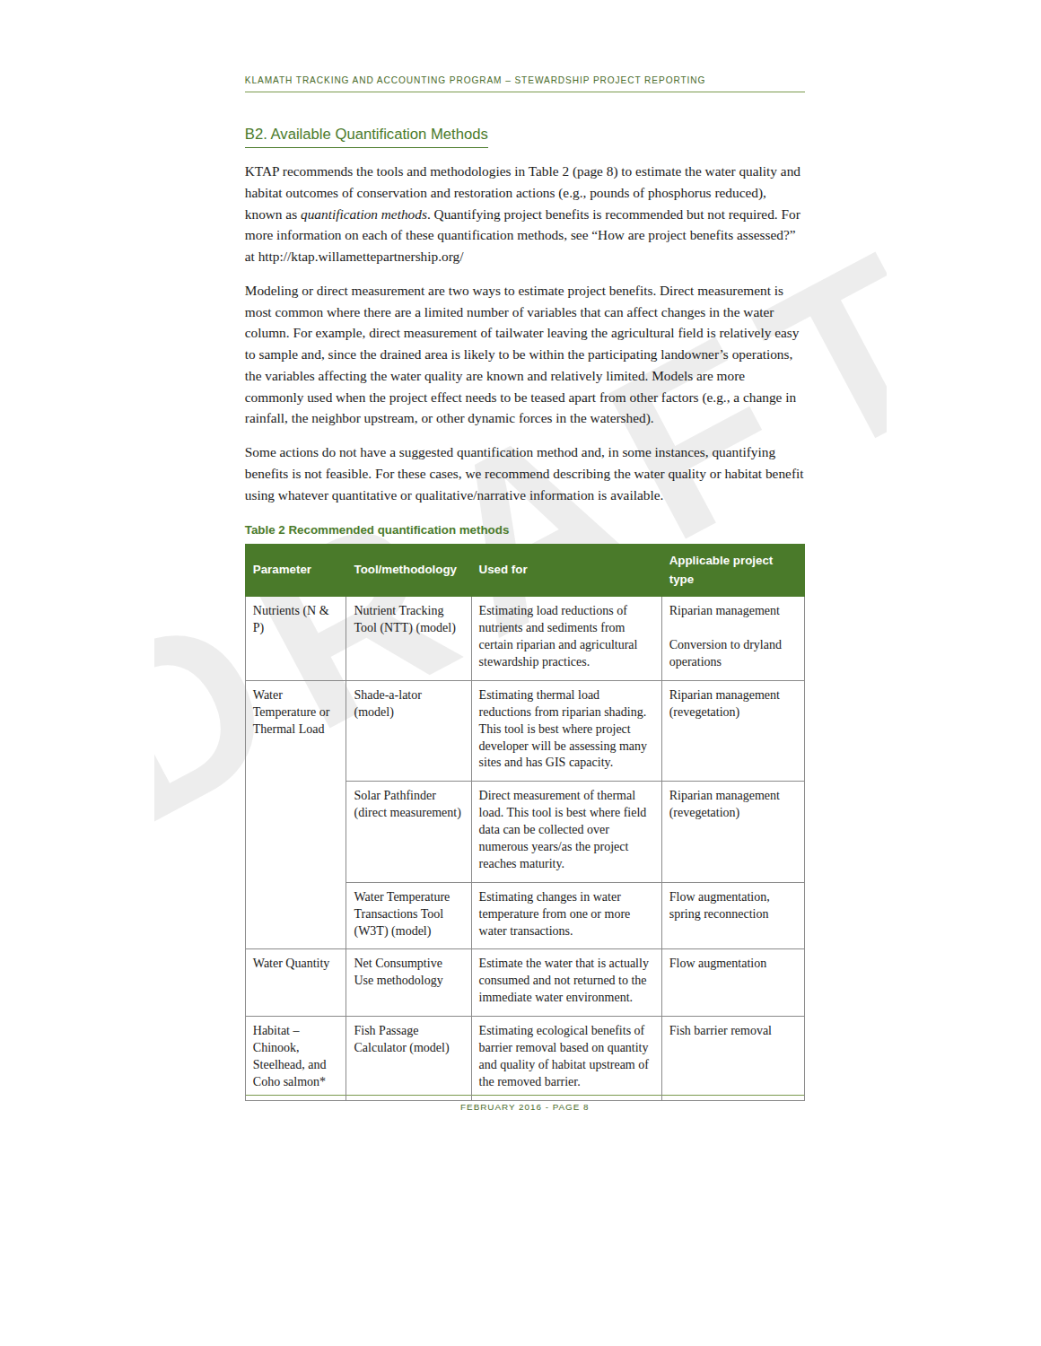DRAFT
Klamath Tracking and Accounting Program – Stewardship Project Reporting
B2. Available Quantification Methods
KTAP recommends the tools and methodologies in Table 2 (page 8) to estimate the water quality and habitat outcomes of conservation and restoration actions (e.g., pounds of phosphorus reduced), known as quantification methods. Quantifying project benefits is recommended but not required. For more information on each of these quantification methods, see “How are project benefits assessed?” at http://ktap.willamettepartnership.org/
Modeling or direct measurement are two ways to estimate project benefits. Direct measurement is most common where there are a limited number of variables that can affect changes in the water column. For example, direct measurement of tailwater leaving the agricultural field is relatively easy to sample and, since the drained area is likely to be within the participating landowner’s operations, the variables affecting the water quality are known and relatively limited. Models are more commonly used when the project effect needs to be teased apart from other factors (e.g., a change in rainfall, the neighbor upstream, or other dynamic forces in the watershed).
Some actions do not have a suggested quantification method and, in some instances, quantifying benefits is not feasible. For these cases, we recommend describing the water quality or habitat benefit using whatever quantitative or qualitative/narrative information is available.
Table 2 Recommended quantification methods
| Parameter | Tool/methodology | Used for | Applicable project type |
| --- | --- | --- | --- |
| Nutrients (N & P) | Nutrient Tracking Tool (NTT) (model) | Estimating load reductions of nutrients and sediments from certain riparian and agricultural stewardship practices. | Riparian management Conversion to dryland operations |
| Water Temperature or Thermal Load | Shade-a-lator (model) | Estimating thermal load reductions from riparian shading. This tool is best where project developer will be assessing many sites and has GIS capacity. | Riparian management (revegetation) |
| Solar Pathfinder (direct measurement) | Direct measurement of thermal load. This tool is best where field data can be collected over numerous years/as the project reaches maturity. | Riparian management (revegetation) |
| Water Temperature Transactions Tool (W3T) (model) | Estimating changes in water temperature from one or more water transactions. | Flow augmentation, spring reconnection |
| Water Quantity | Net Consumptive Use methodology | Estimate the water that is actually consumed and not returned to the immediate water environment. | Flow augmentation |
| Habitat – Chinook, Steelhead, and Coho salmon* | Fish Passage Calculator (model) | Estimating ecological benefits of barrier removal based on quantity and quality of habitat upstream of the removed barrier. | Fish barrier removal |
February 2016 - Page 8